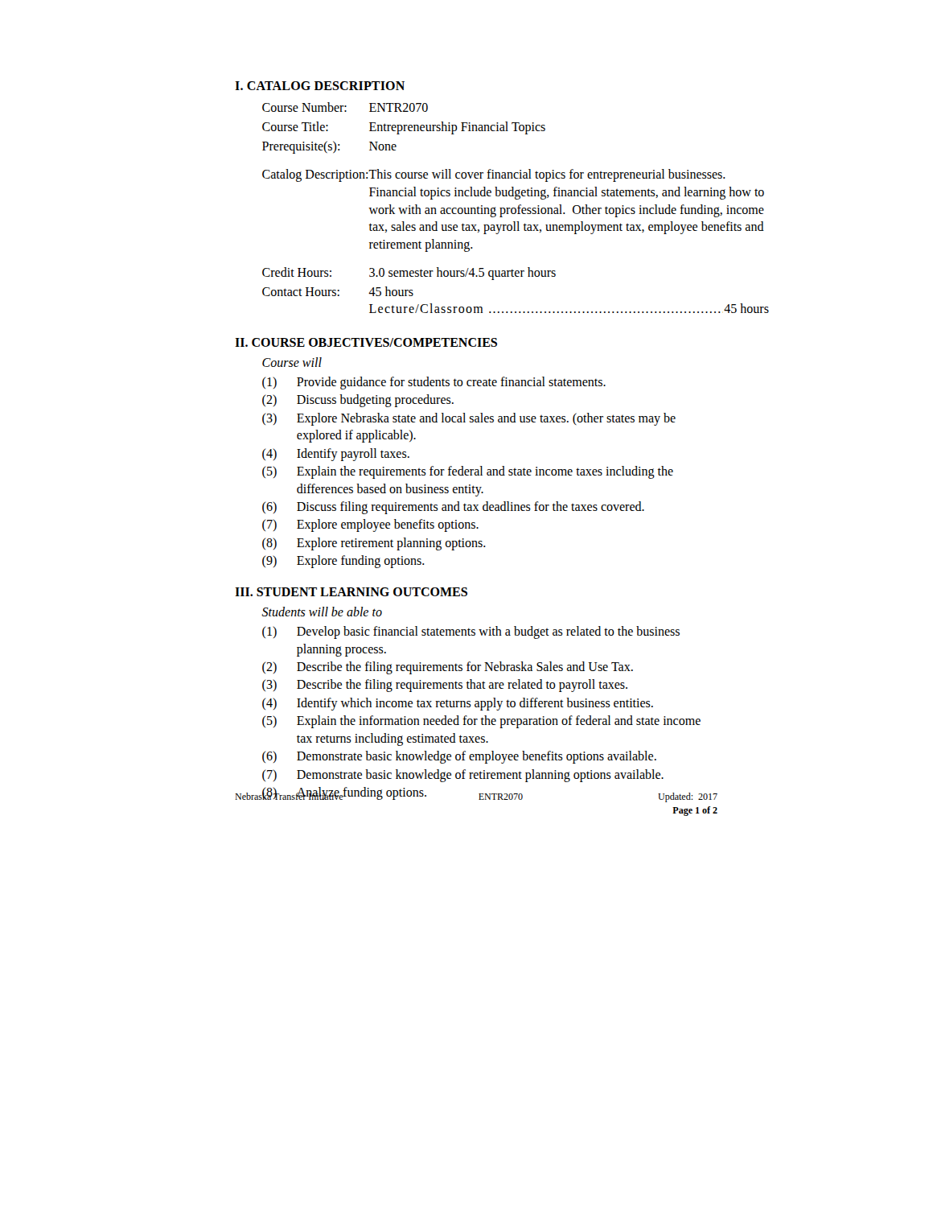I. CATALOG DESCRIPTION
| Course Number: | ENTR2070 |
| Course Title: | Entrepreneurship Financial Topics |
| Prerequisite(s): | None |
| Catalog Description: | This course will cover financial topics for entrepreneurial businesses. Financial topics include budgeting, financial statements, and learning how to work with an accounting professional. Other topics include funding, income tax, sales and use tax, payroll tax, unemployment tax, employee benefits and retirement planning. |
| Credit Hours: | 3.0 semester hours/4.5 quarter hours |
| Contact Hours: | 45 hours Lecture/Classroom ........................................................... 45 hours |
II. COURSE OBJECTIVES/COMPETENCIES
Course will
(1) Provide guidance for students to create financial statements.
(2) Discuss budgeting procedures.
(3) Explore Nebraska state and local sales and use taxes. (other states may be explored if applicable).
(4) Identify payroll taxes.
(5) Explain the requirements for federal and state income taxes including the differences based on business entity.
(6) Discuss filing requirements and tax deadlines for the taxes covered.
(7) Explore employee benefits options.
(8) Explore retirement planning options.
(9) Explore funding options.
III. STUDENT LEARNING OUTCOMES
Students will be able to
(1) Develop basic financial statements with a budget as related to the business planning process.
(2) Describe the filing requirements for Nebraska Sales and Use Tax.
(3) Describe the filing requirements that are related to payroll taxes.
(4) Identify which income tax returns apply to different business entities.
(5) Explain the information needed for the preparation of federal and state income tax returns including estimated taxes.
(6) Demonstrate basic knowledge of employee benefits options available.
(7) Demonstrate basic knowledge of retirement planning options available.
(8) Analyze funding options.
Nebraska Transfer Initiative
ENTR2070
Updated: 2017
Page 1 of 2